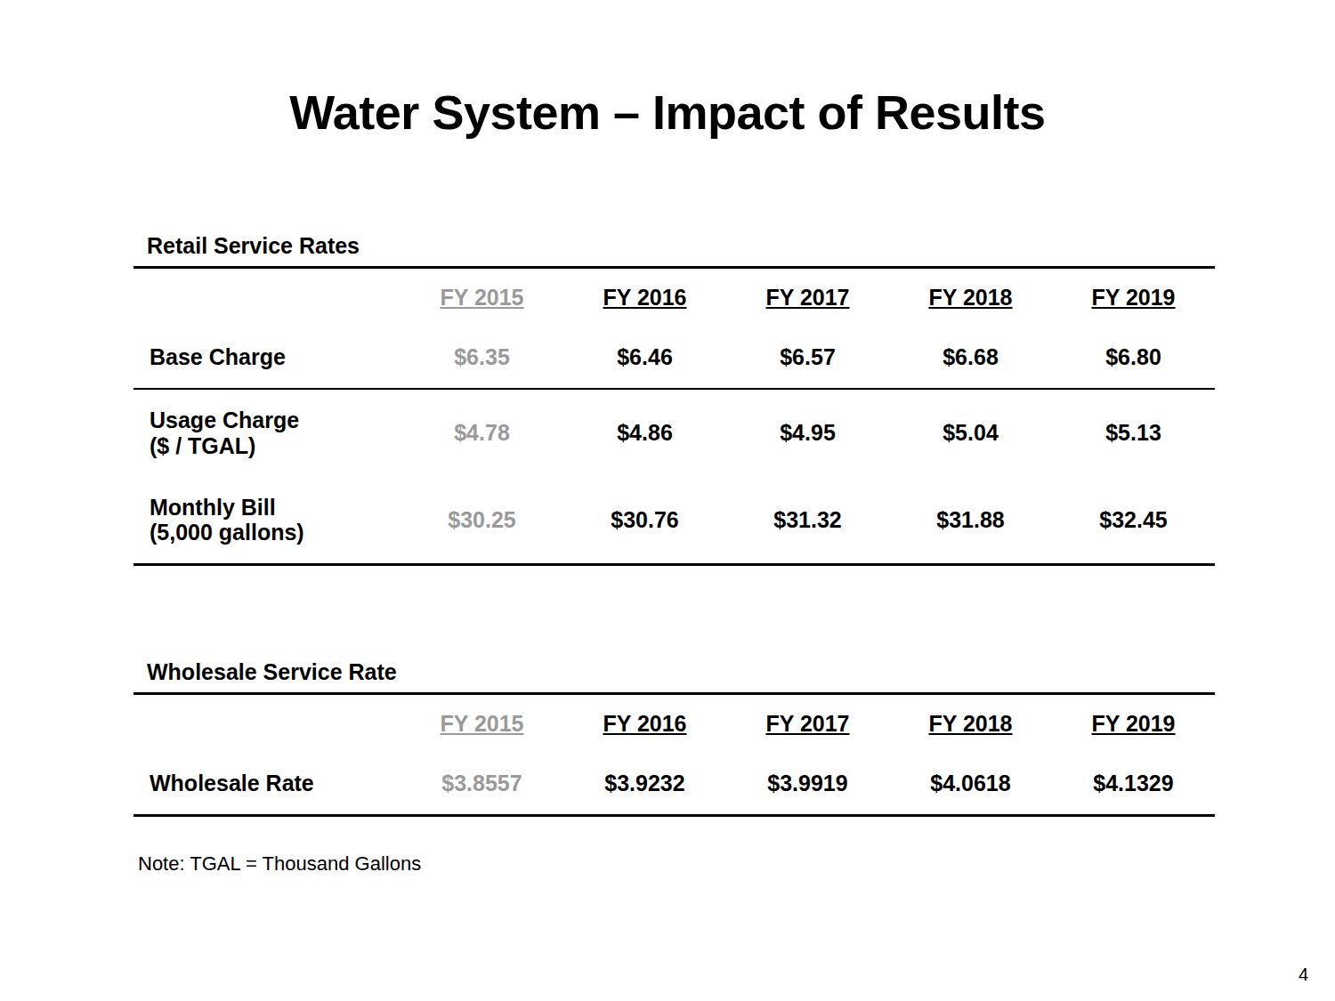Water System – Impact of Results
Retail Service Rates
| | FY 2015 | FY 2016 | FY 2017 | FY 2018 | FY 2019 |
| --- | --- | --- | --- | --- | --- |
| Base Charge | $6.35 | $6.46 | $6.57 | $6.68 | $6.80 |
| Usage Charge ($ / TGAL) | $4.78 | $4.86 | $4.95 | $5.04 | $5.13 |
| Monthly Bill (5,000 gallons) | $30.25 | $30.76 | $31.32 | $31.88 | $32.45 |
Wholesale Service Rate
| | FY 2015 | FY 2016 | FY 2017 | FY 2018 | FY 2019 |
| --- | --- | --- | --- | --- | --- |
| Wholesale Rate | $3.8557 | $3.9232 | $3.9919 | $4.0618 | $4.1329 |
Note: TGAL = Thousand Gallons
4